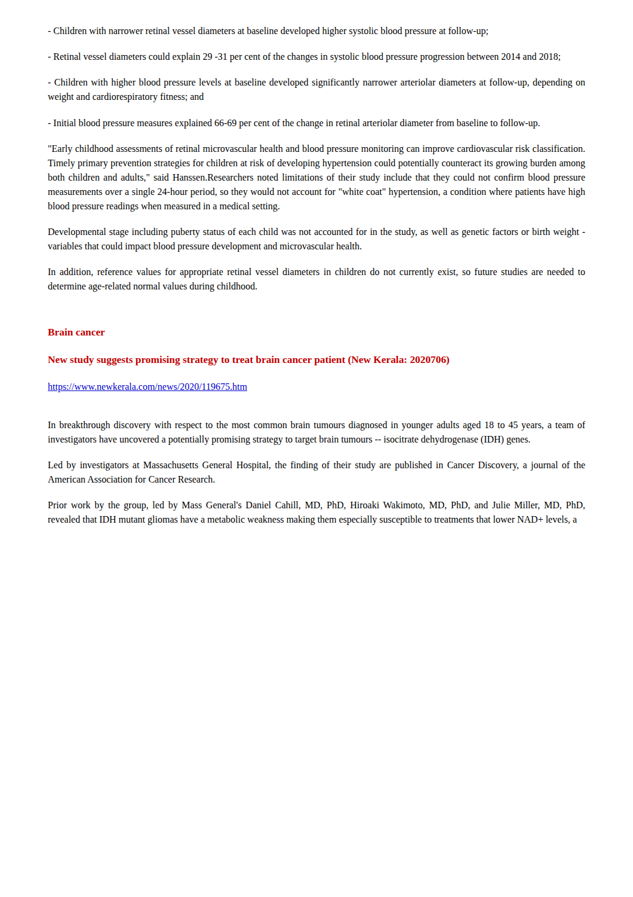- Children with narrower retinal vessel diameters at baseline developed higher systolic blood pressure at follow-up;
- Retinal vessel diameters could explain 29 -31 per cent of the changes in systolic blood pressure progression between 2014 and 2018;
- Children with higher blood pressure levels at baseline developed significantly narrower arteriolar diameters at follow-up, depending on weight and cardiorespiratory fitness; and
- Initial blood pressure measures explained 66-69 per cent of the change in retinal arteriolar diameter from baseline to follow-up.
"Early childhood assessments of retinal microvascular health and blood pressure monitoring can improve cardiovascular risk classification. Timely primary prevention strategies for children at risk of developing hypertension could potentially counteract its growing burden among both children and adults," said Hanssen.Researchers noted limitations of their study include that they could not confirm blood pressure measurements over a single 24-hour period, so they would not account for "white coat" hypertension, a condition where patients have high blood pressure readings when measured in a medical setting.
Developmental stage including puberty status of each child was not accounted for in the study, as well as genetic factors or birth weight - variables that could impact blood pressure development and microvascular health.
In addition, reference values for appropriate retinal vessel diameters in children do not currently exist, so future studies are needed to determine age-related normal values during childhood.
Brain cancer
New study suggests promising strategy to treat brain cancer patient (New Kerala: 2020706)
https://www.newkerala.com/news/2020/119675.htm
In breakthrough discovery with respect to the most common brain tumours diagnosed in younger adults aged 18 to 45 years, a team of investigators have uncovered a potentially promising strategy to target brain tumours -- isocitrate dehydrogenase (IDH) genes.
Led by investigators at Massachusetts General Hospital, the finding of their study are published in Cancer Discovery, a journal of the American Association for Cancer Research.
Prior work by the group, led by Mass General's Daniel Cahill, MD, PhD, Hiroaki Wakimoto, MD, PhD, and Julie Miller, MD, PhD, revealed that IDH mutant gliomas have a metabolic weakness making them especially susceptible to treatments that lower NAD+ levels, a